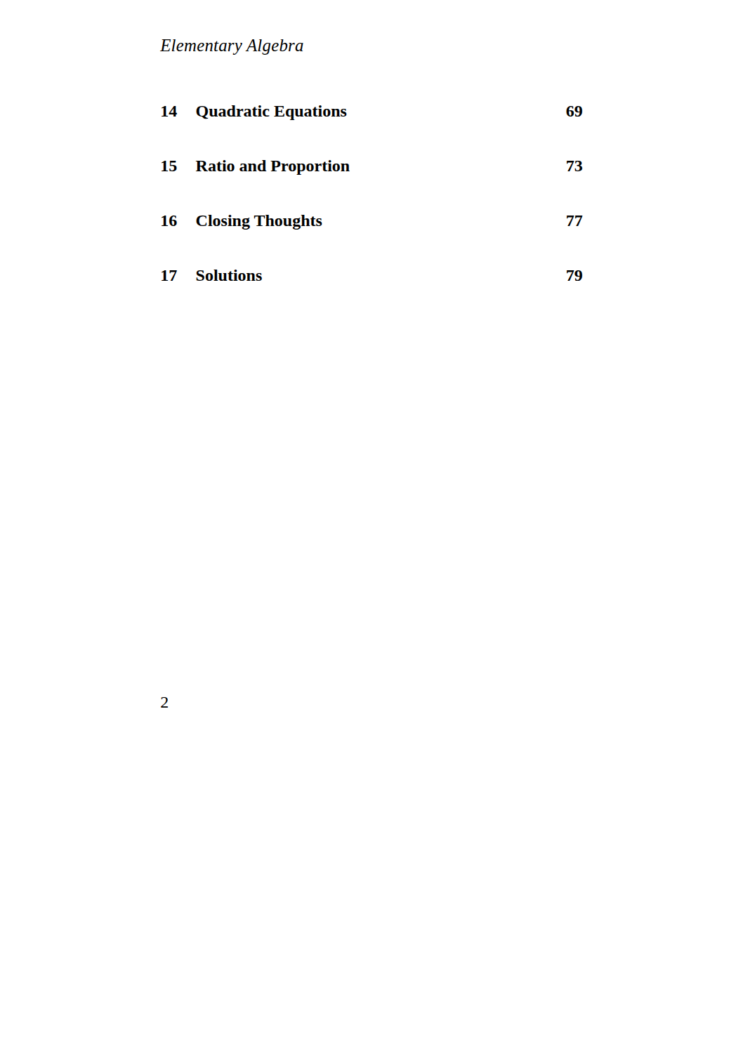Elementary Algebra
14 Quadratic Equations 69
15 Ratio and Proportion 73
16 Closing Thoughts 77
17 Solutions 79
2